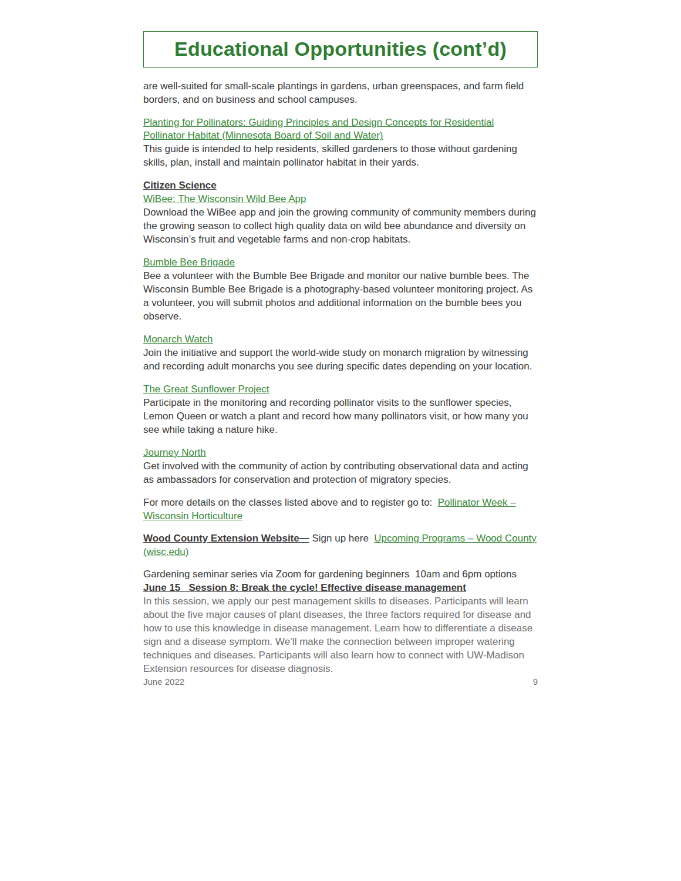Educational Opportunities (cont’d)
are well-suited for small-scale plantings in gardens, urban greenspaces, and farm field borders, and on business and school campuses.
Planting for Pollinators: Guiding Principles and Design Concepts for Residential Pollinator Habitat (Minnesota Board of Soil and Water)
This guide is intended to help residents, skilled gardeners to those without gardening skills, plan, install and maintain pollinator habitat in their yards.
Citizen Science
WiBee: The Wisconsin Wild Bee App
Download the WiBee app and join the growing community of community members during the growing season to collect high quality data on wild bee abundance and diversity on Wisconsin’s fruit and vegetable farms and non-crop habitats.
Bumble Bee Brigade
Bee a volunteer with the Bumble Bee Brigade and monitor our native bumble bees. The Wisconsin Bumble Bee Brigade is a photography-based volunteer monitoring project. As a volunteer, you will submit photos and additional information on the bumble bees you observe.
Monarch Watch
Join the initiative and support the world-wide study on monarch migration by witnessing and recording adult monarchs you see during specific dates depending on your location.
The Great Sunflower Project
Participate in the monitoring and recording pollinator visits to the sunflower species, Lemon Queen or watch a plant and record how many pollinators visit, or how many you see while taking a nature hike.
Journey North
Get involved with the community of action by contributing observational data and acting as ambassadors for conservation and protection of migratory species.
For more details on the classes listed above and to register go to: Pollinator Week – Wisconsin Horticulture
Wood County Extension Website— Sign up here Upcoming Programs – Wood County (wisc.edu)
Gardening seminar series via Zoom for gardening beginners 10am and 6pm options
June 15 Session 8: Break the cycle! Effective disease management
In this session, we apply our pest management skills to diseases. Participants will learn about the five major causes of plant diseases, the three factors required for disease and how to use this knowledge in disease management. Learn how to differentiate a disease sign and a disease symptom. We’ll make the connection between improper watering techniques and diseases. Participants will also learn how to connect with UW-Madison Extension resources for disease diagnosis.
June 2022 9